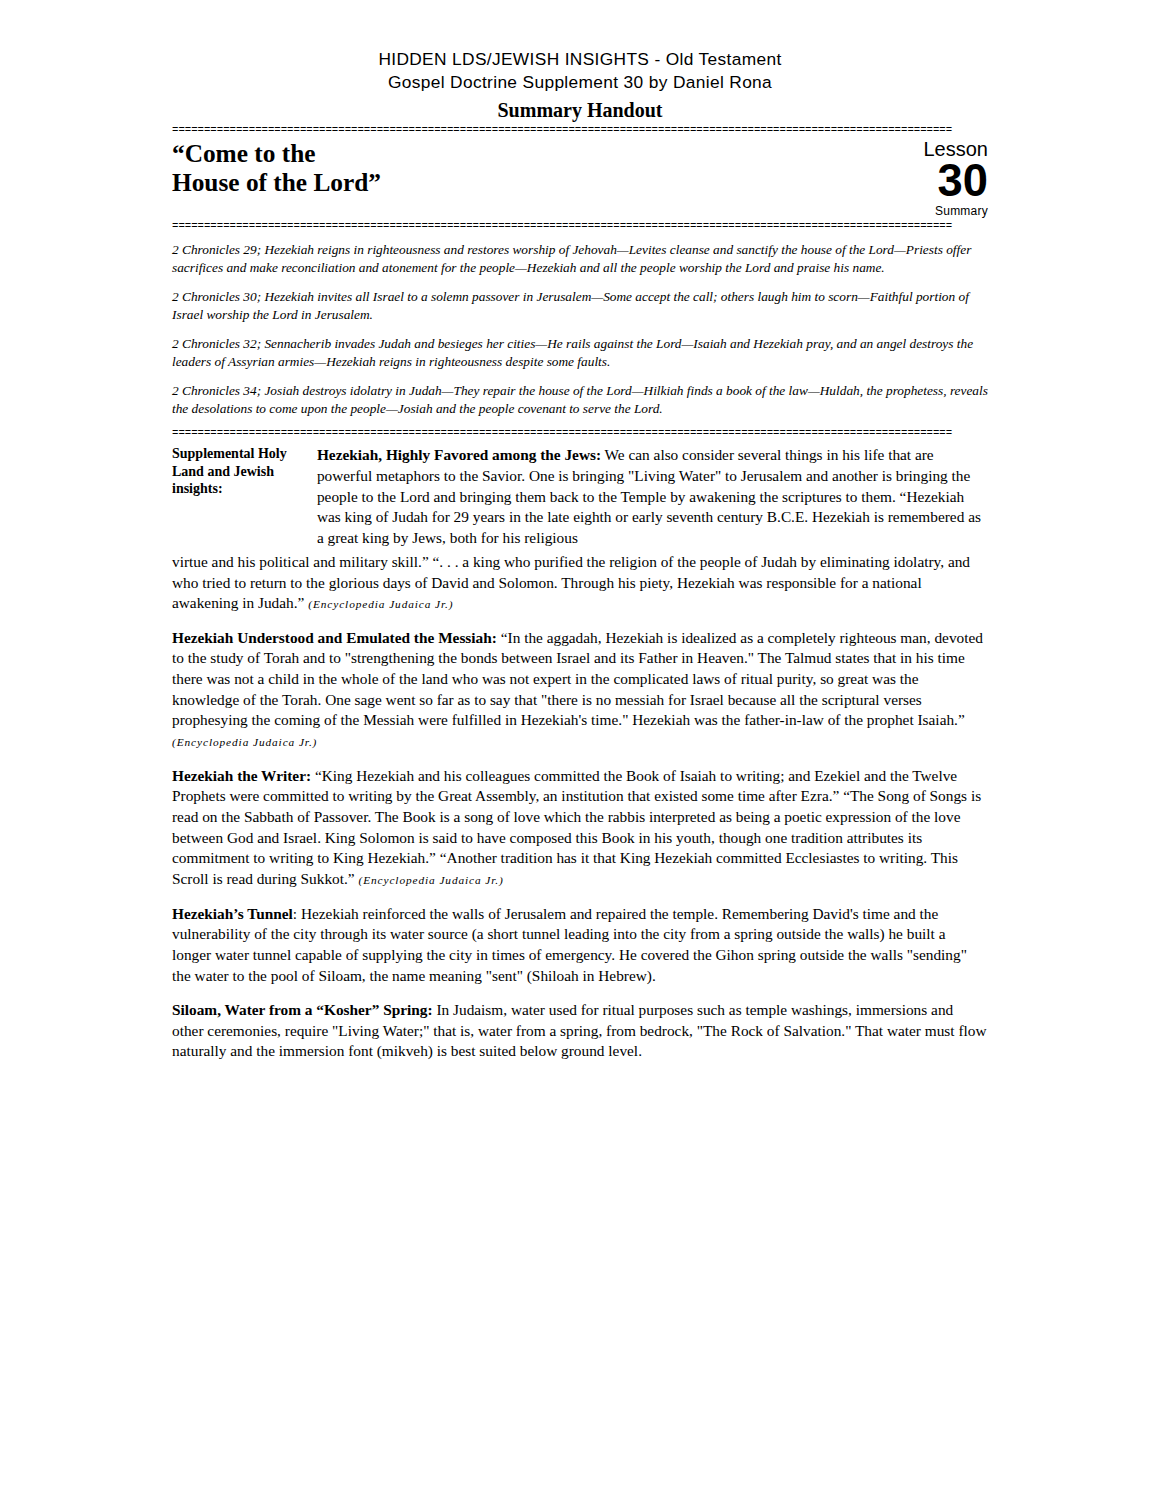HIDDEN LDS/JEWISH INSIGHTS - Old Testament
Gospel Doctrine Supplement 30 by Daniel Rona
Summary Handout
==========================================================================================================================
“Come to the
House of the Lord”
Lesson 30 Summary
==========================================================================================================================
2 Chronicles 29; Hezekiah reigns in righteousness and restores worship of Jehovah—Levites cleanse and sanctify the house of the Lord—Priests offer sacrifices and make reconciliation and atonement for the people—Hezekiah and all the people worship the Lord and praise his name.
2 Chronicles 30; Hezekiah invites all Israel to a solemn passover in Jerusalem—Some accept the call; others laugh him to scorn—Faithful portion of Israel worship the Lord in Jerusalem.
2 Chronicles 32; Sennacherib invades Judah and besieges her cities—He rails against the Lord—Isaiah and Hezekiah pray, and an angel destroys the leaders of Assyrian armies—Hezekiah reigns in righteousness despite some faults.
2 Chronicles 34; Josiah destroys idolatry in Judah—They repair the house of the Lord—Hilkiah finds a book of the law—Huldah, the prophetess, reveals the desolations to come upon the people—Josiah and the people covenant to serve the Lord.
==========================================================================================================================
Supplemental Holy Land and Jewish insights:
Hezekiah, Highly Favored among the Jews: We can also consider several things in his life that are powerful metaphors to the Savior. One is bringing "Living Water" to Jerusalem and another is bringing the people to the Lord and bringing them back to the Temple by awakening the scriptures to them. “Hezekiah was king of Judah for 29 years in the late eighth or early seventh century B.C.E. Hezekiah is remembered as a great king by Jews, both for his religious
virtue and his political and military skill.” “. . . a king who purified the religion of the people of Judah by eliminating idolatry, and who tried to return to the glorious days of David and Solomon. Through his piety, Hezekiah was responsible for a national awakening in Judah.” (Encyclopedia Judaica Jr.)
Hezekiah Understood and Emulated the Messiah: “In the aggadah, Hezekiah is idealized as a completely righteous man, devoted to the study of Torah and to "strengthening the bonds between Israel and its Father in Heaven." The Talmud states that in his time there was not a child in the whole of the land who was not expert in the complicated laws of ritual purity, so great was the knowledge of the Torah. One sage went so far as to say that "there is no messiah for Israel because all the scriptural verses prophesying the coming of the Messiah were fulfilled in Hezekiah's time." Hezekiah was the father-in-law of the prophet Isaiah.” (Encyclopedia Judaica Jr.)
Hezekiah the Writer: “King Hezekiah and his colleagues committed the Book of Isaiah to writing; and Ezekiel and the Twelve Prophets were committed to writing by the Great Assembly, an institution that existed some time after Ezra.” “The Song of Songs is read on the Sabbath of Passover. The Book is a song of love which the rabbis interpreted as being a poetic expression of the love between God and Israel. King Solomon is said to have composed this Book in his youth, though one tradition attributes its commitment to writing to King Hezekiah.” “Another tradition has it that King Hezekiah committed Ecclesiastes to writing. This Scroll is read during Sukkot.” (Encyclopedia Judaica Jr.)
Hezekiah’s Tunnel: Hezekiah reinforced the walls of Jerusalem and repaired the temple. Remembering David's time and the vulnerability of the city through its water source (a short tunnel leading into the city from a spring outside the walls) he built a longer water tunnel capable of supplying the city in times of emergency. He covered the Gihon spring outside the walls "sending" the water to the pool of Siloam, the name meaning "sent" (Shiloah in Hebrew).
Siloam, Water from a “Kosher” Spring: In Judaism, water used for ritual purposes such as temple washings, immersions and other ceremonies, require "Living Water;" that is, water from a spring, from bedrock, "The Rock of Salvation." That water must flow naturally and the immersion font (mikveh) is best suited below ground level.